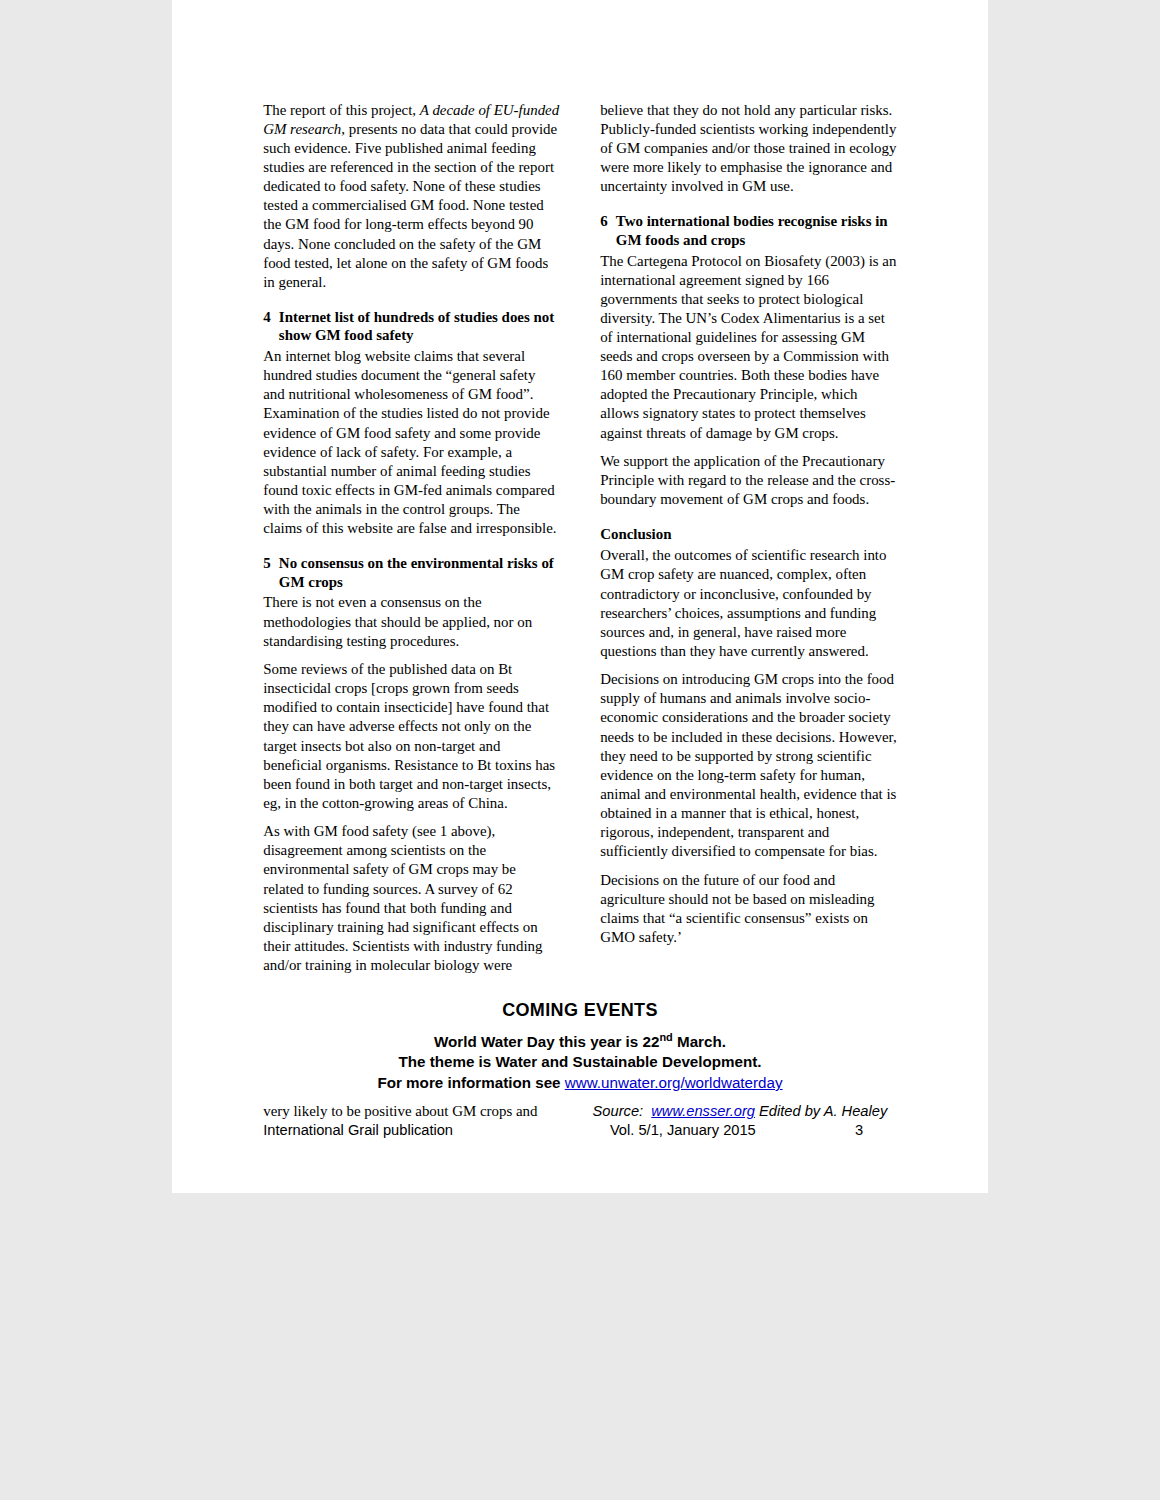The report of this project, A decade of EU-funded GM research, presents no data that could provide such evidence. Five published animal feeding studies are referenced in the section of the report dedicated to food safety. None of these studies tested a commercialised GM food. None tested the GM food for long-term effects beyond 90 days. None concluded on the safety of the GM food tested, let alone on the safety of GM foods in general.
4 Internet list of hundreds of studies does not show GM food safety
An internet blog website claims that several hundred studies document the “general safety and nutritional wholesomeness of GM food”. Examination of the studies listed do not provide evidence of GM food safety and some provide evidence of lack of safety. For example, a substantial number of animal feeding studies found toxic effects in GM-fed animals compared with the animals in the control groups. The claims of this website are false and irresponsible.
5 No consensus on the environmental risks of GM crops
There is not even a consensus on the methodologies that should be applied, nor on standardising testing procedures.
Some reviews of the published data on Bt insecticidal crops [crops grown from seeds modified to contain insecticide] have found that they can have adverse effects not only on the target insects bot also on non-target and beneficial organisms. Resistance to Bt toxins has been found in both target and non-target insects, eg, in the cotton-growing areas of China.
As with GM food safety (see 1 above), disagreement among scientists on the environmental safety of GM crops may be related to funding sources. A survey of 62 scientists has found that both funding and disciplinary training had significant effects on their attitudes. Scientists with industry funding and/or training in molecular biology were
believe that they do not hold any particular risks. Publicly-funded scientists working independently of GM companies and/or those trained in ecology were more likely to emphasise the ignorance and uncertainty involved in GM use.
6 Two international bodies recognise risks in GM foods and crops
The Cartegena Protocol on Biosafety (2003) is an international agreement signed by 166 governments that seeks to protect biological diversity. The UN’s Codex Alimentarius is a set of international guidelines for assessing GM seeds and crops overseen by a Commission with 160 member countries. Both these bodies have adopted the Precautionary Principle, which allows signatory states to protect themselves against threats of damage by GM crops.
We support the application of the Precautionary Principle with regard to the release and the cross-boundary movement of GM crops and foods.
Conclusion
Overall, the outcomes of scientific research into GM crop safety are nuanced, complex, often contradictory or inconclusive, confounded by researchers’ choices, assumptions and funding sources and, in general, have raised more questions than they have currently answered.
Decisions on introducing GM crops into the food supply of humans and animals involve socio-economic considerations and the broader society needs to be included in these decisions. However, they need to be supported by strong scientific evidence on the long-term safety for human, animal and environmental health, evidence that is obtained in a manner that is ethical, honest, rigorous, independent, transparent and sufficiently diversified to compensate for bias.
Decisions on the future of our food and agriculture should not be based on misleading claims that “a scientific consensus” exists on GMO safety.’
COMING EVENTS
World Water Day this year is 22nd March.
The theme is Water and Sustainable Development.
For more information see www.unwater.org/worldwaterday
very likely to be positive about GM crops and
Source: www.ensser.org Edited by A. Healey
International Grail publication
Vol. 5/1, January 2015
3